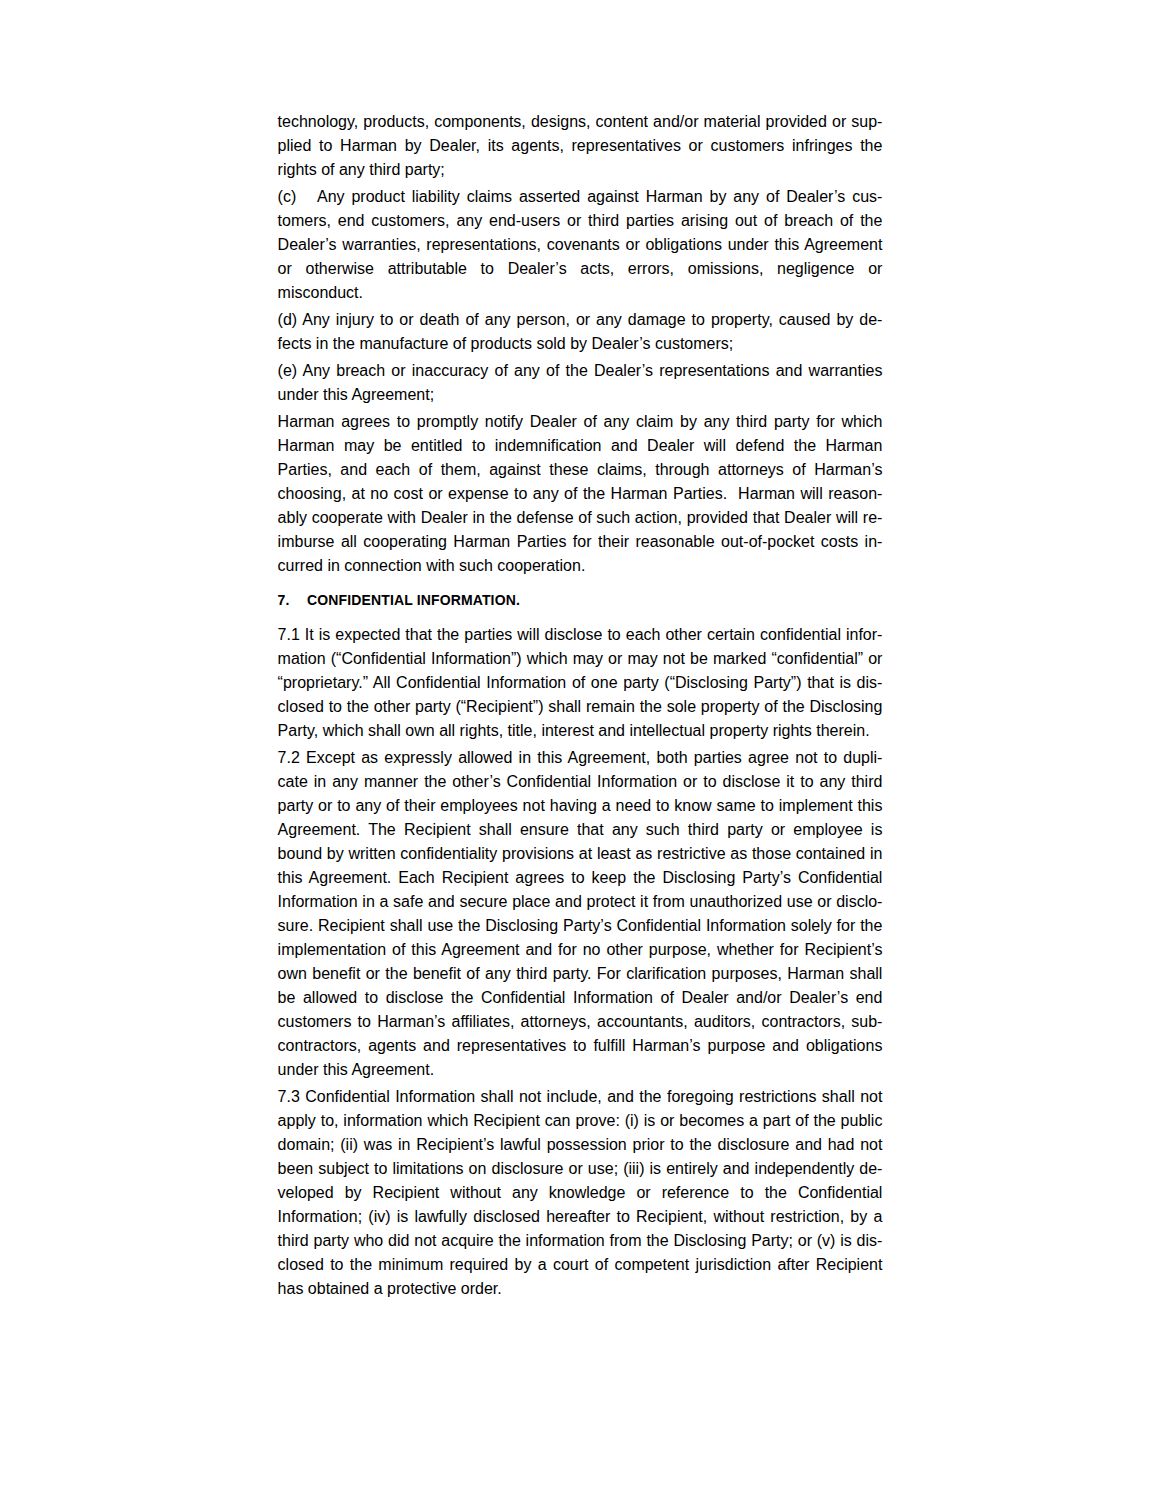technology, products, components, designs, content and/or material provided or supplied to Harman by Dealer, its agents, representatives or customers infringes the rights of any third party;
(c) Any product liability claims asserted against Harman by any of Dealer’s customers, end customers, any end-users or third parties arising out of breach of the Dealer’s warranties, representations, covenants or obligations under this Agreement or otherwise attributable to Dealer’s acts, errors, omissions, negligence or misconduct.
(d) Any injury to or death of any person, or any damage to property, caused by defects in the manufacture of products sold by Dealer’s customers;
(e) Any breach or inaccuracy of any of the Dealer’s representations and warranties under this Agreement;
Harman agrees to promptly notify Dealer of any claim by any third party for which Harman may be entitled to indemnification and Dealer will defend the Harman Parties, and each of them, against these claims, through attorneys of Harman’s choosing, at no cost or expense to any of the Harman Parties. Harman will reasonably cooperate with Dealer in the defense of such action, provided that Dealer will reimburse all cooperating Harman Parties for their reasonable out-of-pocket costs incurred in connection with such cooperation.
7. CONFIDENTIAL INFORMATION.
7.1 It is expected that the parties will disclose to each other certain confidential information (“Confidential Information”) which may or may not be marked “confidential” or “proprietary.” All Confidential Information of one party (“Disclosing Party”) that is disclosed to the other party (“Recipient”) shall remain the sole property of the Disclosing Party, which shall own all rights, title, interest and intellectual property rights therein.
7.2 Except as expressly allowed in this Agreement, both parties agree not to duplicate in any manner the other’s Confidential Information or to disclose it to any third party or to any of their employees not having a need to know same to implement this Agreement. The Recipient shall ensure that any such third party or employee is bound by written confidentiality provisions at least as restrictive as those contained in this Agreement. Each Recipient agrees to keep the Disclosing Party’s Confidential Information in a safe and secure place and protect it from unauthorized use or disclosure. Recipient shall use the Disclosing Party’s Confidential Information solely for the implementation of this Agreement and for no other purpose, whether for Recipient’s own benefit or the benefit of any third party. For clarification purposes, Harman shall be allowed to disclose the Confidential Information of Dealer and/or Dealer’s end customers to Harman’s affiliates, attorneys, accountants, auditors, contractors, subcontractors, agents and representatives to fulfill Harman’s purpose and obligations under this Agreement.
7.3 Confidential Information shall not include, and the foregoing restrictions shall not apply to, information which Recipient can prove: (i) is or becomes a part of the public domain; (ii) was in Recipient’s lawful possession prior to the disclosure and had not been subject to limitations on disclosure or use; (iii) is entirely and independently developed by Recipient without any knowledge or reference to the Confidential Information; (iv) is lawfully disclosed hereafter to Recipient, without restriction, by a third party who did not acquire the information from the Disclosing Party; or (v) is disclosed to the minimum required by a court of competent jurisdiction after Recipient has obtained a protective order.